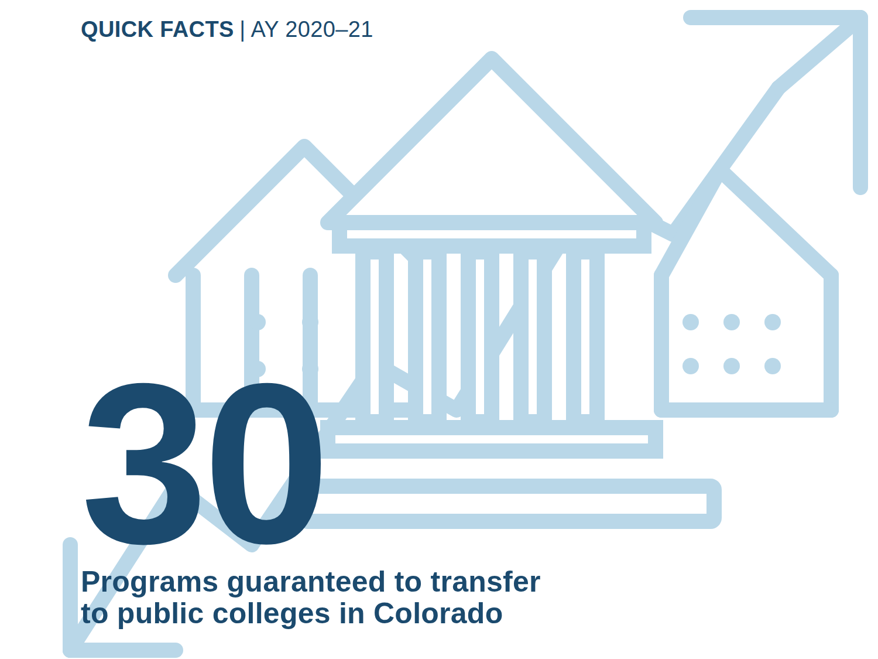Quick Facts | AY 2020–21
30
Programs guaranteed to transfer to public colleges in Colorado